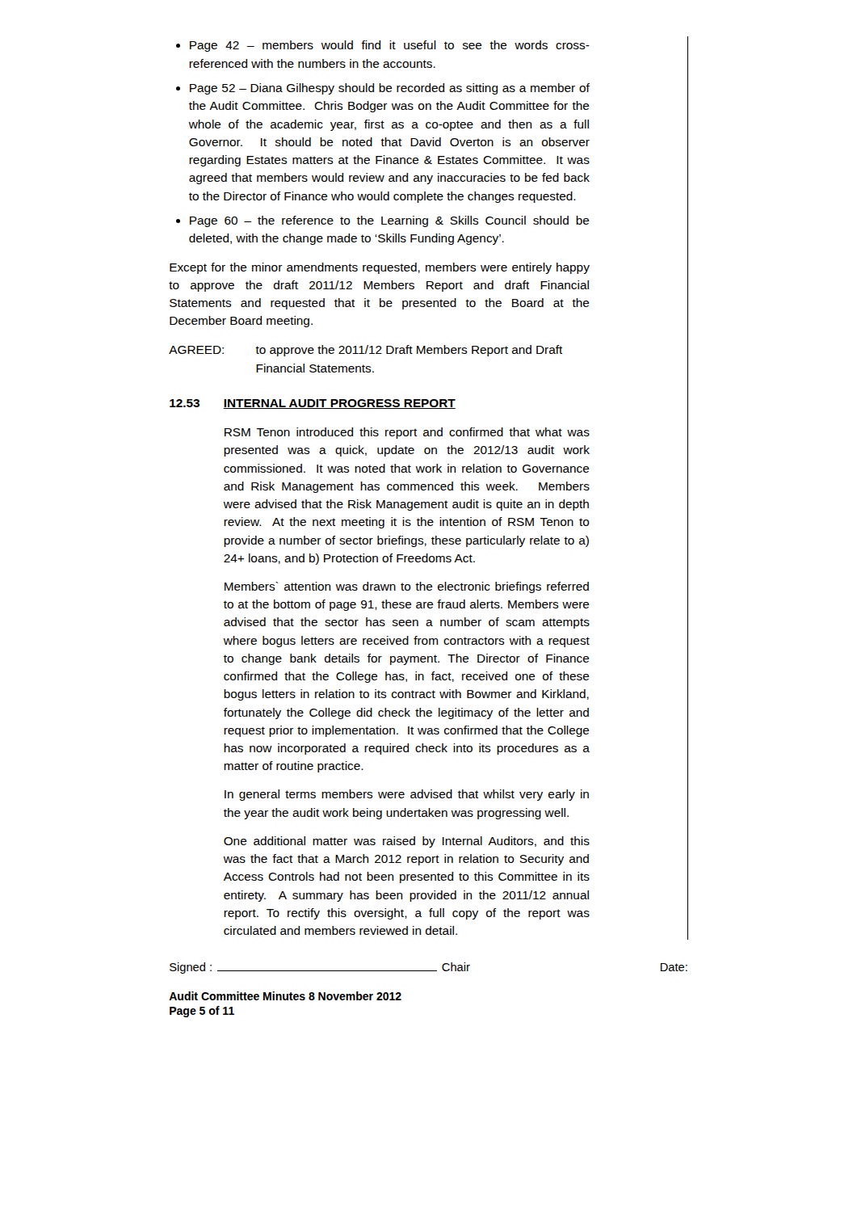Page 42 – members would find it useful to see the words cross-referenced with the numbers in the accounts.
Page 52 – Diana Gilhespy should be recorded as sitting as a member of the Audit Committee. Chris Bodger was on the Audit Committee for the whole of the academic year, first as a co-optee and then as a full Governor. It should be noted that David Overton is an observer regarding Estates matters at the Finance & Estates Committee. It was agreed that members would review and any inaccuracies to be fed back to the Director of Finance who would complete the changes requested.
Page 60 – the reference to the Learning & Skills Council should be deleted, with the change made to ‘Skills Funding Agency’.
Except for the minor amendments requested, members were entirely happy to approve the draft 2011/12 Members Report and draft Financial Statements and requested that it be presented to the Board at the December Board meeting.
AGREED:
to approve the 2011/12 Draft Members Report and Draft Financial Statements.
12.53
INTERNAL AUDIT PROGRESS REPORT
RSM Tenon introduced this report and confirmed that what was presented was a quick, update on the 2012/13 audit work commissioned. It was noted that work in relation to Governance and Risk Management has commenced this week. Members were advised that the Risk Management audit is quite an in depth review. At the next meeting it is the intention of RSM Tenon to provide a number of sector briefings, these particularly relate to a) 24+ loans, and b) Protection of Freedoms Act.
Members` attention was drawn to the electronic briefings referred to at the bottom of page 91, these are fraud alerts. Members were advised that the sector has seen a number of scam attempts where bogus letters are received from contractors with a request to change bank details for payment. The Director of Finance confirmed that the College has, in fact, received one of these bogus letters in relation to its contract with Bowmer and Kirkland, fortunately the College did check the legitimacy of the letter and request prior to implementation. It was confirmed that the College has now incorporated a required check into its procedures as a matter of routine practice.
In general terms members were advised that whilst very early in the year the audit work being undertaken was progressing well.
One additional matter was raised by Internal Auditors, and this was the fact that a March 2012 report in relation to Security and Access Controls had not been presented to this Committee in its entirety. A summary has been provided in the 2011/12 annual report. To rectify this oversight, a full copy of the report was circulated and members reviewed in detail.
Signed : Chair Date:
Audit Committee Minutes 8 November 2012
Page 5 of 11